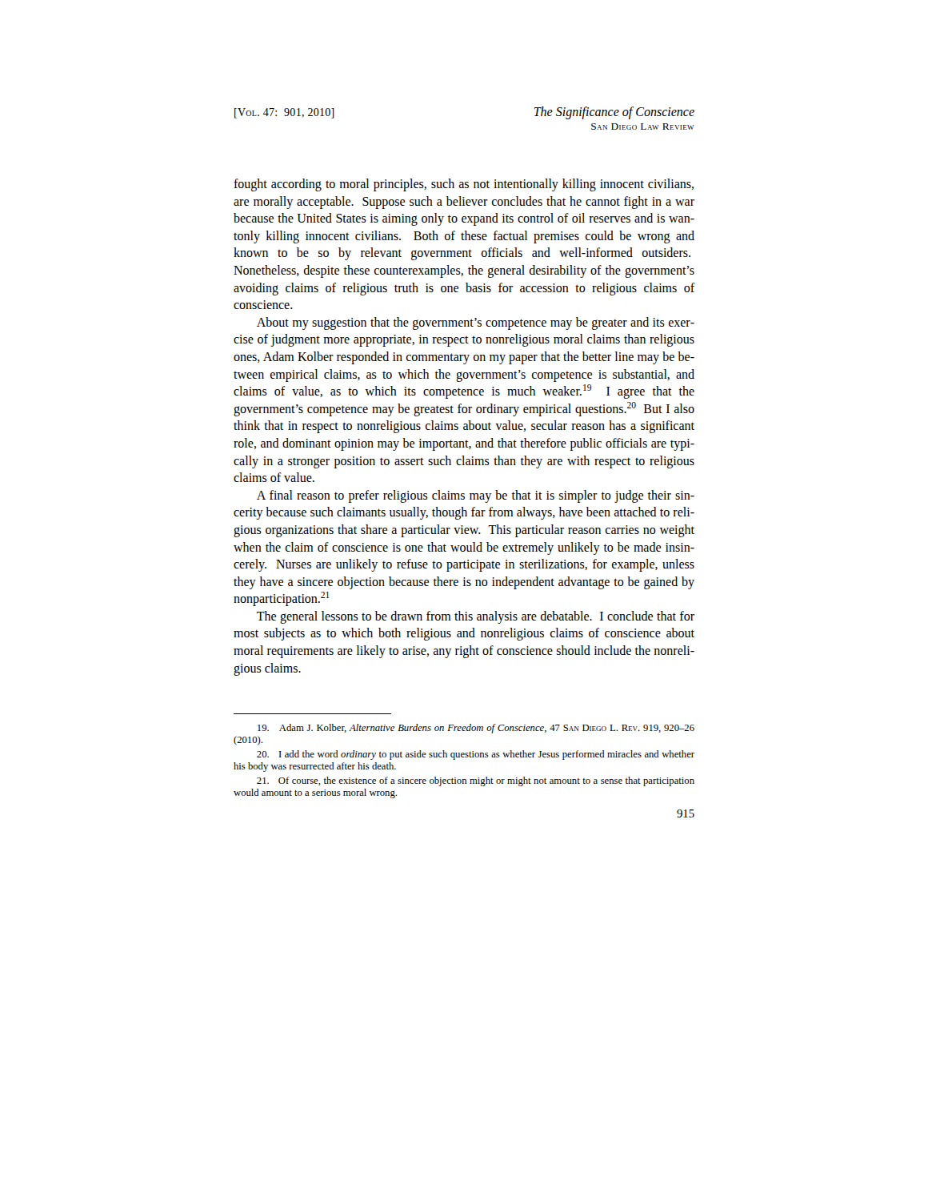[Vol. 47: 901, 2010]
The Significance of Conscience
San Diego Law Review
fought according to moral principles, such as not intentionally killing innocent civilians, are morally acceptable. Suppose such a believer concludes that he cannot fight in a war because the United States is aiming only to expand its control of oil reserves and is wantonly killing innocent civilians. Both of these factual premises could be wrong and known to be so by relevant government officials and well-informed outsiders. Nonetheless, despite these counterexamples, the general desirability of the government’s avoiding claims of religious truth is one basis for accession to religious claims of conscience.
About my suggestion that the government’s competence may be greater and its exercise of judgment more appropriate, in respect to nonreligious moral claims than religious ones, Adam Kolber responded in commentary on my paper that the better line may be between empirical claims, as to which the government’s competence is substantial, and claims of value, as to which its competence is much weaker.19 I agree that the government’s competence may be greatest for ordinary empirical questions.20 But I also think that in respect to nonreligious claims about value, secular reason has a significant role, and dominant opinion may be important, and that therefore public officials are typically in a stronger position to assert such claims than they are with respect to religious claims of value.
A final reason to prefer religious claims may be that it is simpler to judge their sincerity because such claimants usually, though far from always, have been attached to religious organizations that share a particular view. This particular reason carries no weight when the claim of conscience is one that would be extremely unlikely to be made insincerely. Nurses are unlikely to refuse to participate in sterilizations, for example, unless they have a sincere objection because there is no independent advantage to be gained by nonparticipation.21
The general lessons to be drawn from this analysis are debatable. I conclude that for most subjects as to which both religious and nonreligious claims of conscience about moral requirements are likely to arise, any right of conscience should include the nonreligious claims.
19. Adam J. Kolber, Alternative Burdens on Freedom of Conscience, 47 San Diego L. Rev. 919, 920–26 (2010).
20. I add the word ordinary to put aside such questions as whether Jesus performed miracles and whether his body was resurrected after his death.
21. Of course, the existence of a sincere objection might or might not amount to a sense that participation would amount to a serious moral wrong.
915